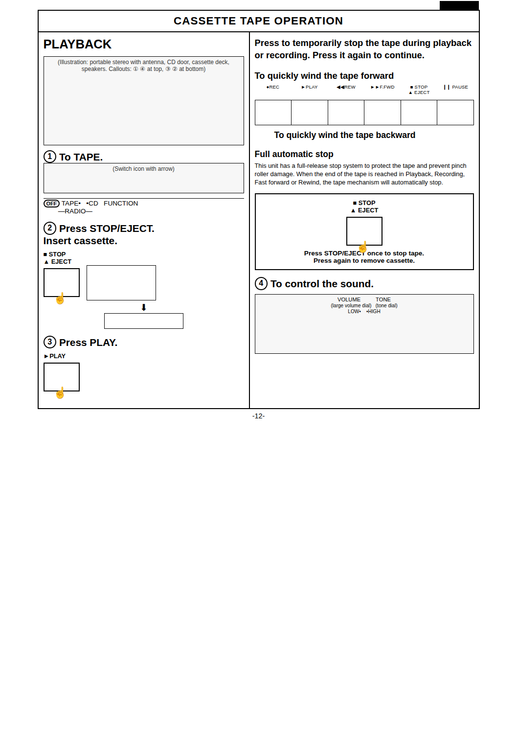CASSETTE TAPE OPERATION
PLAYBACK
(Illustration: portable stereo with antenna, CD door, cassette deck, speakers. Callouts: ① ④ at top, ③ ② at bottom)
1 To TAPE.
(Switch icon with arrow)
OFF TAPE• •CD FUNCTION
—RADIO—
2 Press STOP/EJECT.
Insert cassette.
■ STOP
▲ EJECT
☝
⬇
3 Press PLAY.
►PLAY
☝
Press to temporarily stop the tape during playback or recording. Press it again to continue.
To quickly wind the tape forward
●REC ►PLAY ◀◀REW ►►F.FWD ■ STOP
▲ EJECT ❙❙ PAUSE
To quickly wind the tape backward
Full automatic stop
This unit has a full-release stop system to protect the tape and prevent pinch roller damage. When the end of the tape is reached in Playback, Recording, Fast forward or Rewind, the tape mechanism will automatically stop.
■ STOP
▲ EJECT
☝
Press STOP/EJECT once to stop tape.
Press again to remove cassette.
4 To control the sound.
VOLUME TONE
(large volume dial) (tone dial)
LOW• •HIGH
-12-